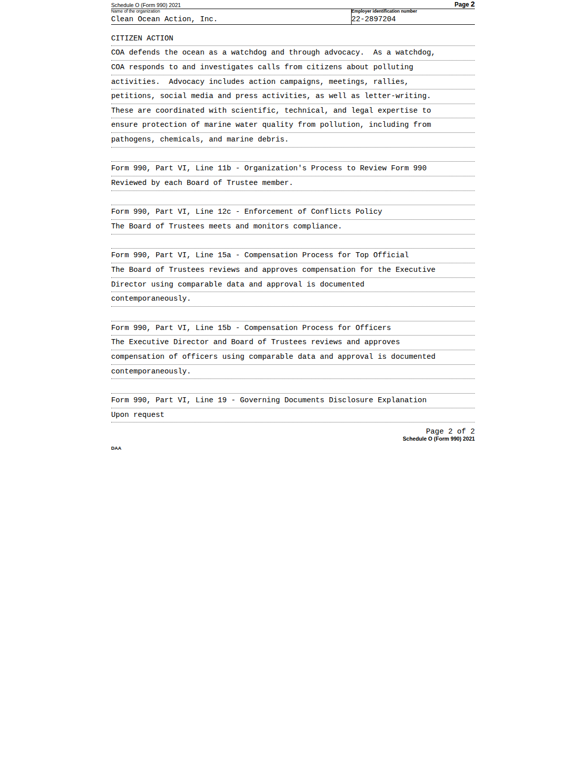Schedule O (Form 990) 2021
Page 2
| Name of the organization | Employer identification number |
| Clean Ocean Action, Inc. | 22-2897204 |
CITIZEN ACTION
COA defends the ocean as a watchdog and through advocacy. As a watchdog,
COA responds to and investigates calls from citizens about polluting
activities. Advocacy includes action campaigns, meetings, rallies,
petitions, social media and press activities, as well as letter-writing.
These are coordinated with scientific, technical, and legal expertise to
ensure protection of marine water quality from pollution, including from
pathogens, chemicals, and marine debris.
Form 990, Part VI, Line 11b - Organization's Process to Review Form 990
Reviewed by each Board of Trustee member.
Form 990, Part VI, Line 12c - Enforcement of Conflicts Policy
The Board of Trustees meets and monitors compliance.
Form 990, Part VI, Line 15a - Compensation Process for Top Official
The Board of Trustees reviews and approves compensation for the Executive
Director using comparable data and approval is documented
contemporaneously.
Form 990, Part VI, Line 15b - Compensation Process for Officers
The Executive Director and Board of Trustees reviews and approves
compensation of officers using comparable data and approval is documented
contemporaneously.
Form 990, Part VI, Line 19 - Governing Documents Disclosure Explanation
Upon request
Page 2 of 2
Schedule O (Form 990) 2021
DAA